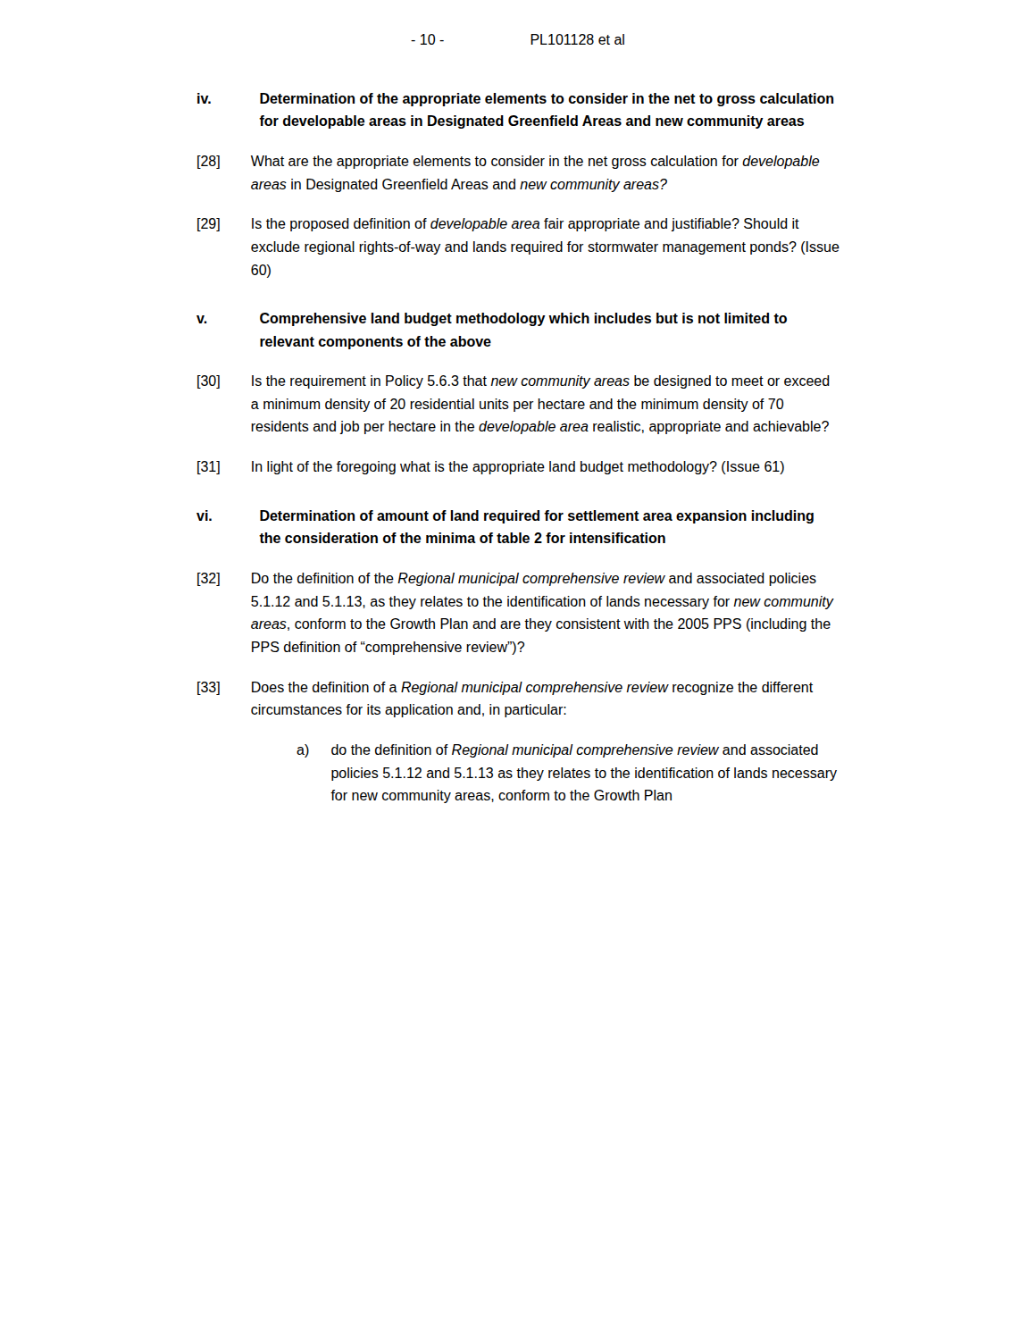- 10 - PL101128 et al
iv. Determination of the appropriate elements to consider in the net to gross calculation for developable areas in Designated Greenfield Areas and new community areas
[28] What are the appropriate elements to consider in the net gross calculation for developable areas in Designated Greenfield Areas and new community areas?
[29] Is the proposed definition of developable area fair appropriate and justifiable? Should it exclude regional rights-of-way and lands required for stormwater management ponds? (Issue 60)
v. Comprehensive land budget methodology which includes but is not limited to relevant components of the above
[30] Is the requirement in Policy 5.6.3 that new community areas be designed to meet or exceed a minimum density of 20 residential units per hectare and the minimum density of 70 residents and job per hectare in the developable area realistic, appropriate and achievable?
[31] In light of the foregoing what is the appropriate land budget methodology? (Issue 61)
vi. Determination of amount of land required for settlement area expansion including the consideration of the minima of table 2 for intensification
[32] Do the definition of the Regional municipal comprehensive review and associated policies 5.1.12 and 5.1.13, as they relates to the identification of lands necessary for new community areas, conform to the Growth Plan and are they consistent with the 2005 PPS (including the PPS definition of “comprehensive review”)?
[33] Does the definition of a Regional municipal comprehensive review recognize the different circumstances for its application and, in particular:
a) do the definition of Regional municipal comprehensive review and associated policies 5.1.12 and 5.1.13 as they relates to the identification of lands necessary for new community areas, conform to the Growth Plan